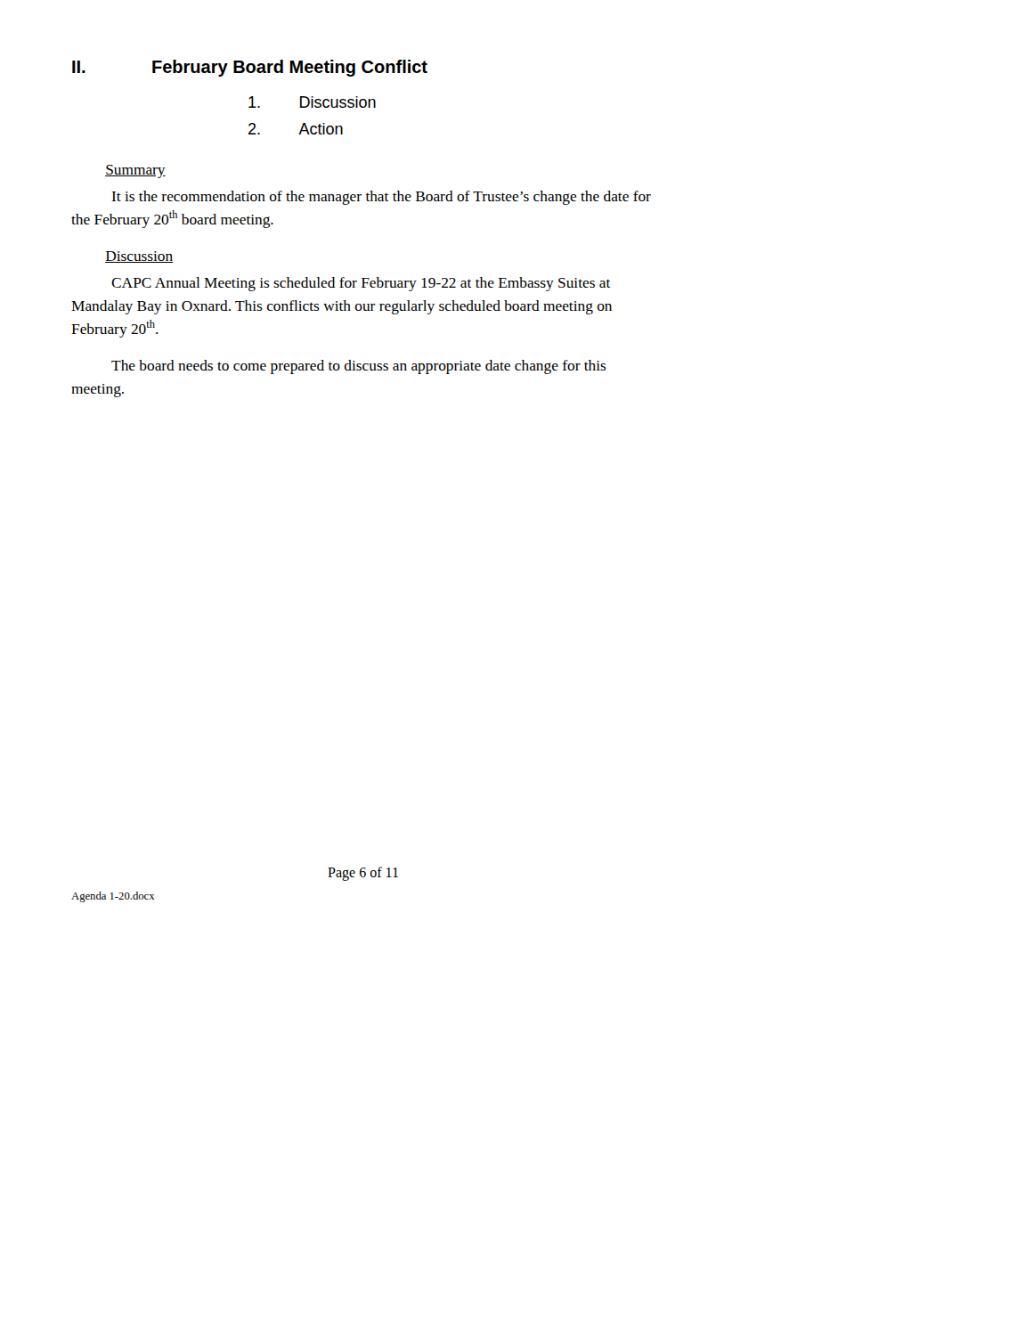II. February Board Meeting Conflict
1. Discussion
2. Action
Summary
It is the recommendation of the manager that the Board of Trustee’s change the date for the February 20th board meeting.
Discussion
CAPC Annual Meeting is scheduled for February 19-22 at the Embassy Suites at Mandalay Bay in Oxnard. This conflicts with our regularly scheduled board meeting on February 20th.
The board needs to come prepared to discuss an appropriate date change for this meeting.
Page 6 of 11
Agenda 1-20.docx